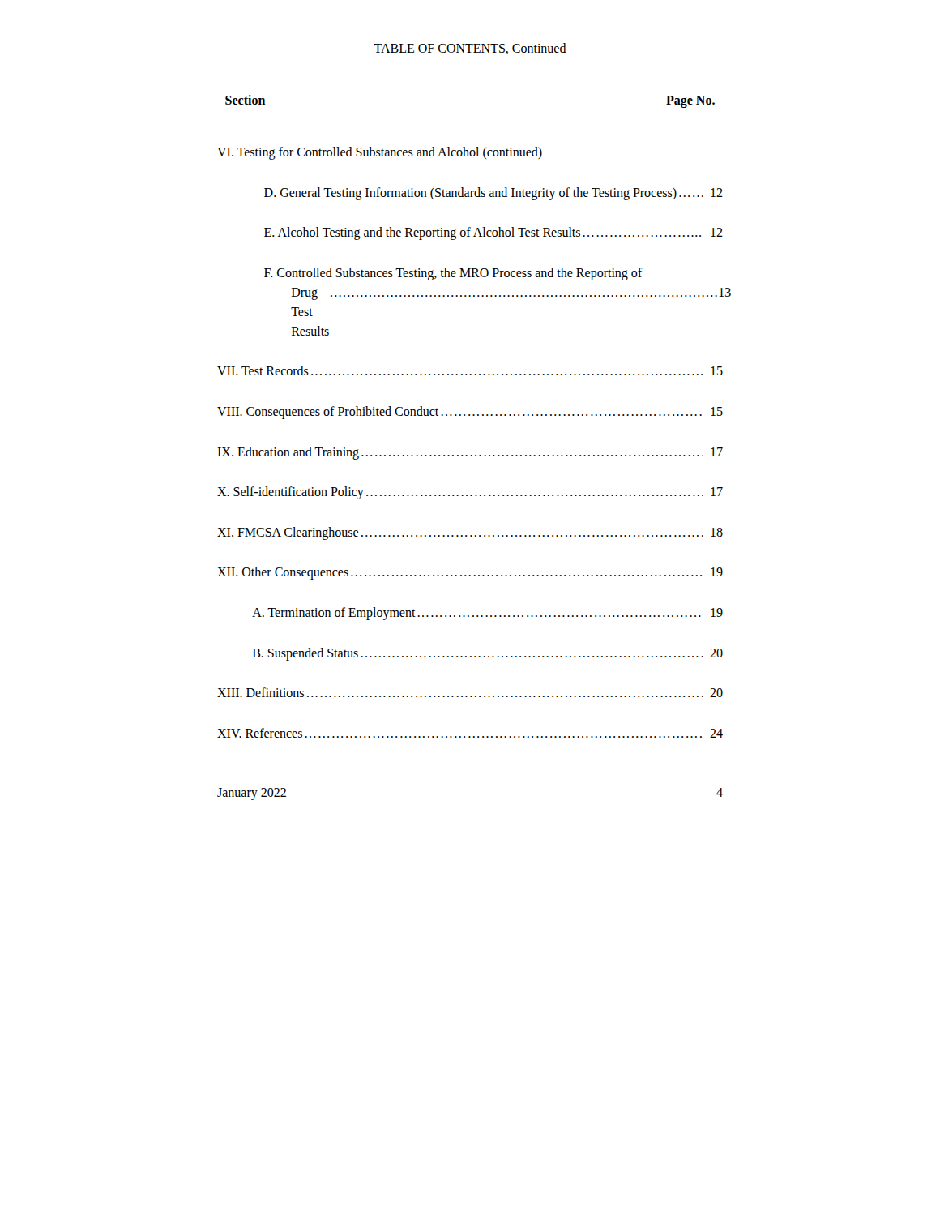TABLE OF CONTENTS, Continued
Section Page No.
VI. Testing for Controlled Substances and Alcohol (continued)
D. General Testing Information (Standards and Integrity of the Testing Process) ………………… 12
E. Alcohol Testing and the Reporting of Alcohol Test Results ……………………....................... 12
F. Controlled Substances Testing, the MRO Process and the Reporting of
Drug Test Results ……………………………………………………………………………… 13
VII. Test Records ……………………………………………………………………………....................... 15
VIII. Consequences of Prohibited Conduct ………………………………………………………………… 15
IX. Education and Training ………………………………………………………………………………… 17
X. Self-identification Policy ……………………………………………………………………………….. 17
XI. FMCSA Clearinghouse ……………………………………………………………………………….. 18
XII. Other Consequences ……………………………………………………………………....................... 19
A. Termination of Employment ……………………………………………………………….. 19
B. Suspended Status ………………………………………………………………………… 20
XIII. Definitions ………………………………………………………………………………………… 20
XIV. References ………………………………………………………………………………………… 24
January 2022 4